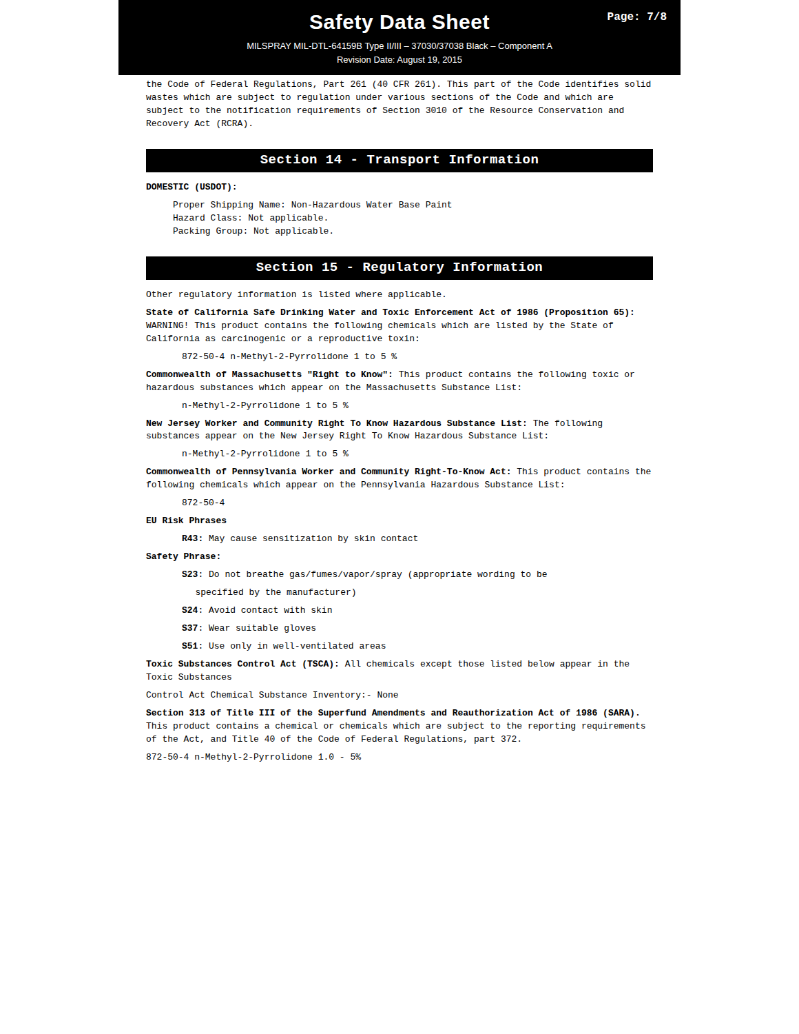Page: 7/8
Safety Data Sheet
MILSPRAY MIL-DTL-64159B Type II/III – 37030/37038 Black – Component A
Revision Date: August 19, 2015
the Code of Federal Regulations, Part 261 (40 CFR 261). This part of the Code identifies solid wastes which are subject to regulation under various sections of the Code and which are subject to the notification requirements of Section 3010 of the Resource Conservation and Recovery Act (RCRA).
Section 14 - Transport Information
DOMESTIC (USDOT):
Proper Shipping Name: Non-Hazardous Water Base Paint
Hazard Class: Not applicable.
Packing Group: Not applicable.
Section 15 - Regulatory Information
Other regulatory information is listed where applicable.
State of California Safe Drinking Water and Toxic Enforcement Act of 1986 (Proposition 65): WARNING! This product contains the following chemicals which are listed by the State of California as carcinogenic or a reproductive toxin:
872-50-4 n-Methyl-2-Pyrrolidone 1 to 5 %
Commonwealth of Massachusetts "Right to Know": This product contains the following toxic or hazardous substances which appear on the Massachusetts Substance List:
n-Methyl-2-Pyrrolidone 1 to 5 %
New Jersey Worker and Community Right To Know Hazardous Substance List: The following substances appear on the New Jersey Right To Know Hazardous Substance List:
n-Methyl-2-Pyrrolidone 1 to 5 %
Commonwealth of Pennsylvania Worker and Community Right-To-Know Act: This product contains the following chemicals which appear on the Pennsylvania Hazardous Substance List:
872-50-4
EU Risk Phrases
R43: May cause sensitization by skin contact
Safety Phrase:
S23: Do not breathe gas/fumes/vapor/spray (appropriate wording to be
specified by the manufacturer)
S24: Avoid contact with skin
S37: Wear suitable gloves
S51: Use only in well-ventilated areas
Toxic Substances Control Act (TSCA): All chemicals except those listed below appear in the Toxic Substances
Control Act Chemical Substance Inventory:- None
Section 313 of Title III of the Superfund Amendments and Reauthorization Act of 1986 (SARA). This product contains a chemical or chemicals which are subject to the reporting requirements of the Act, and Title 40 of the Code of Federal Regulations, part 372.
872-50-4 n-Methyl-2-Pyrrolidone 1.0 - 5%